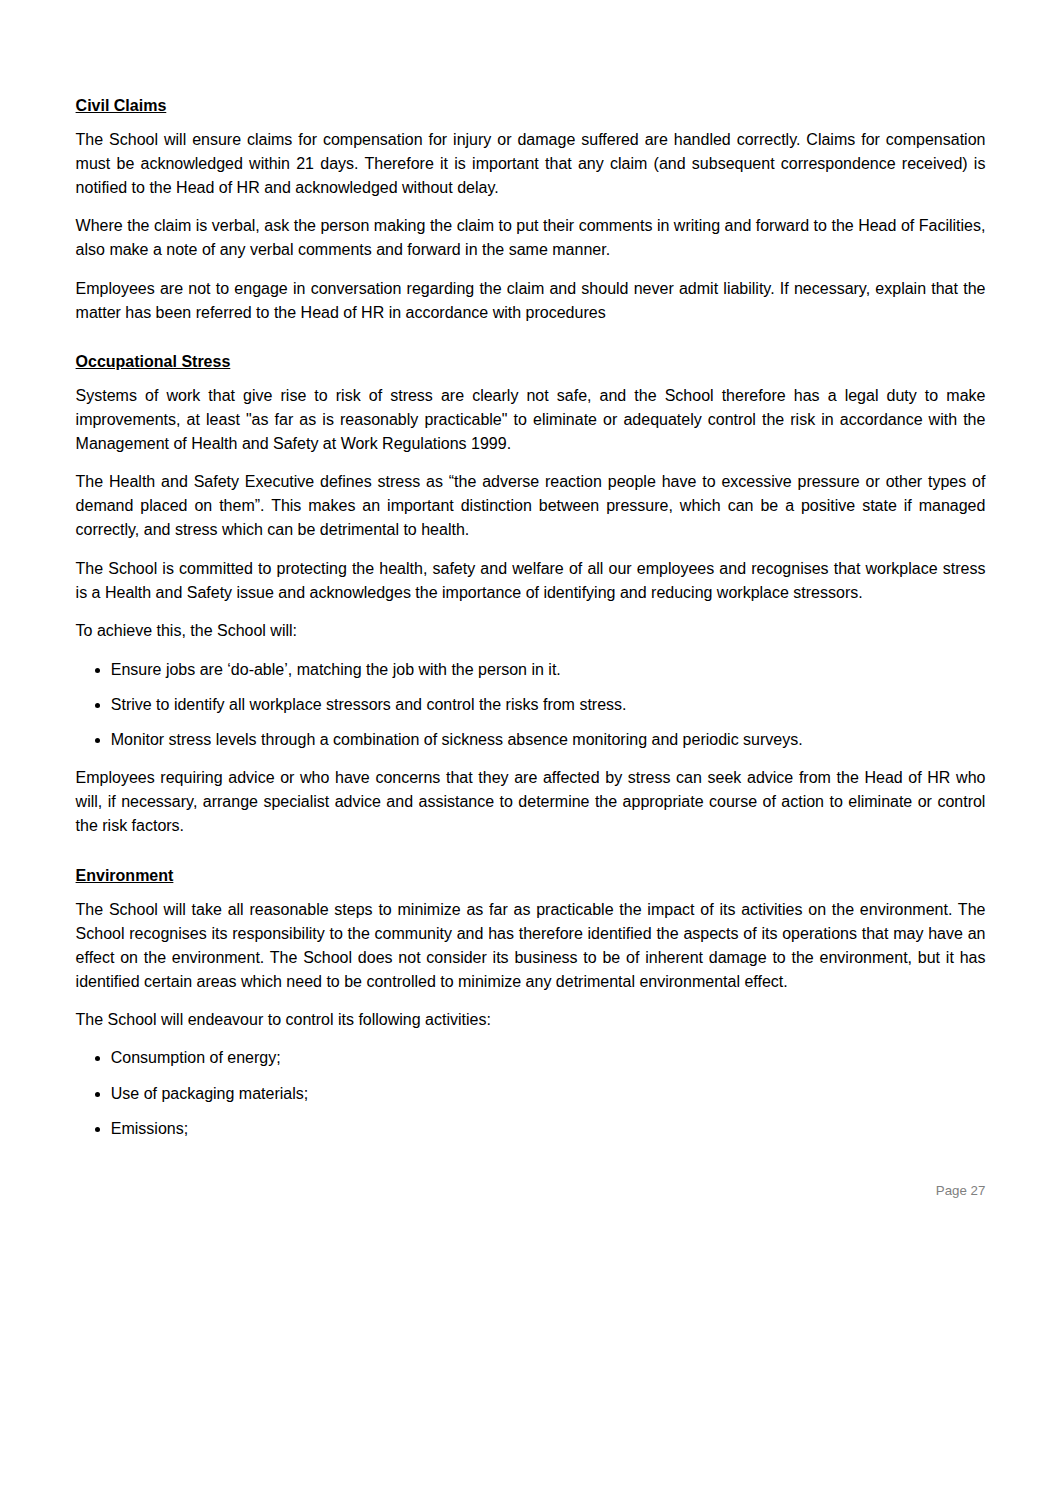Civil Claims
The School will ensure claims for compensation for injury or damage suffered are handled correctly. Claims for compensation must be acknowledged within 21 days. Therefore it is important that any claim (and subsequent correspondence received) is notified to the Head of HR and acknowledged without delay.
Where the claim is verbal, ask the person making the claim to put their comments in writing and forward to the Head of Facilities, also make a note of any verbal comments and forward in the same manner.
Employees are not to engage in conversation regarding the claim and should never admit liability. If necessary, explain that the matter has been referred to the Head of HR in accordance with procedures
Occupational Stress
Systems of work that give rise to risk of stress are clearly not safe, and the School therefore has a legal duty to make improvements, at least "as far as is reasonably practicable" to eliminate or adequately control the risk in accordance with the Management of Health and Safety at Work Regulations 1999.
The Health and Safety Executive defines stress as “the adverse reaction people have to excessive pressure or other types of demand placed on them”. This makes an important distinction between pressure, which can be a positive state if managed correctly, and stress which can be detrimental to health.
The School is committed to protecting the health, safety and welfare of all our employees and recognises that workplace stress is a Health and Safety issue and acknowledges the importance of identifying and reducing workplace stressors.
To achieve this, the School will:
Ensure jobs are ‘do-able’, matching the job with the person in it.
Strive to identify all workplace stressors and control the risks from stress.
Monitor stress levels through a combination of sickness absence monitoring and periodic surveys.
Employees requiring advice or who have concerns that they are affected by stress can seek advice from the Head of HR who will, if necessary, arrange specialist advice and assistance to determine the appropriate course of action to eliminate or control the risk factors.
Environment
The School will take all reasonable steps to minimize as far as practicable the impact of its activities on the environment. The School recognises its responsibility to the community and has therefore identified the aspects of its operations that may have an effect on the environment. The School does not consider its business to be of inherent damage to the environment, but it has identified certain areas which need to be controlled to minimize any detrimental environmental effect.
The School will endeavour to control its following activities:
Consumption of energy;
Use of packaging materials;
Emissions;
Page 27